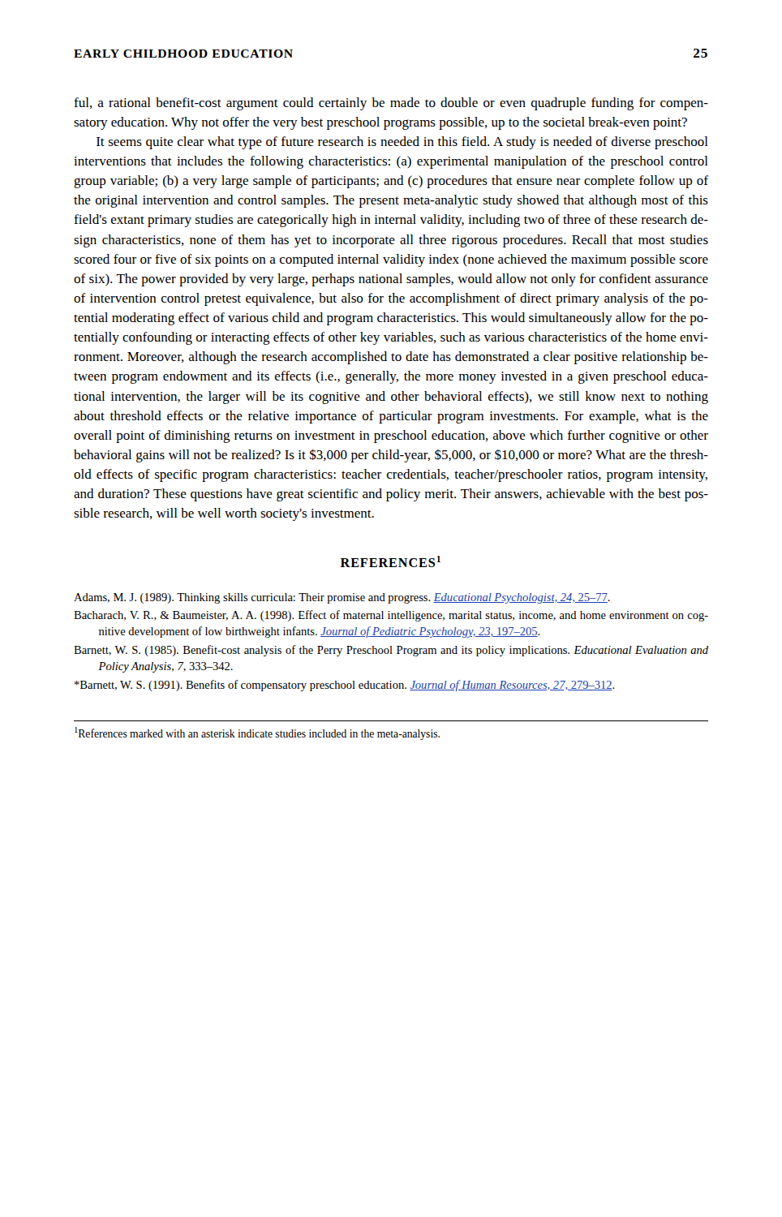EARLY CHILDHOOD EDUCATION 25
ful, a rational benefit-cost argument could certainly be made to double or even quadruple funding for compensatory education. Why not offer the very best preschool programs possible, up to the societal break-even point?
It seems quite clear what type of future research is needed in this field. A study is needed of diverse preschool interventions that includes the following characteristics: (a) experimental manipulation of the preschool control group variable; (b) a very large sample of participants; and (c) procedures that ensure near complete follow up of the original intervention and control samples. The present meta-analytic study showed that although most of this field's extant primary studies are categorically high in internal validity, including two of three of these research design characteristics, none of them has yet to incorporate all three rigorous procedures. Recall that most studies scored four or five of six points on a computed internal validity index (none achieved the maximum possible score of six). The power provided by very large, perhaps national samples, would allow not only for confident assurance of intervention control pretest equivalence, but also for the accomplishment of direct primary analysis of the potential moderating effect of various child and program characteristics. This would simultaneously allow for the potentially confounding or interacting effects of other key variables, such as various characteristics of the home environment. Moreover, although the research accomplished to date has demonstrated a clear positive relationship between program endowment and its effects (i.e., generally, the more money invested in a given preschool educational intervention, the larger will be its cognitive and other behavioral effects), we still know next to nothing about threshold effects or the relative importance of particular program investments. For example, what is the overall point of diminishing returns on investment in preschool education, above which further cognitive or other behavioral gains will not be realized? Is it $3,000 per child-year, $5,000, or $10,000 or more? What are the threshold effects of specific program characteristics: teacher credentials, teacher/preschooler ratios, program intensity, and duration? These questions have great scientific and policy merit. Their answers, achievable with the best possible research, will be well worth society's investment.
REFERENCES1
Adams, M. J. (1989). Thinking skills curricula: Their promise and progress. Educational Psychologist, 24, 25–77.
Bacharach, V. R., & Baumeister, A. A. (1998). Effect of maternal intelligence, marital status, income, and home environment on cognitive development of low birthweight infants. Journal of Pediatric Psychology, 23, 197–205.
Barnett, W. S. (1985). Benefit-cost analysis of the Perry Preschool Program and its policy implications. Educational Evaluation and Policy Analysis, 7, 333–342.
*Barnett, W. S. (1991). Benefits of compensatory preschool education. Journal of Human Resources, 27, 279–312.
1References marked with an asterisk indicate studies included in the meta-analysis.